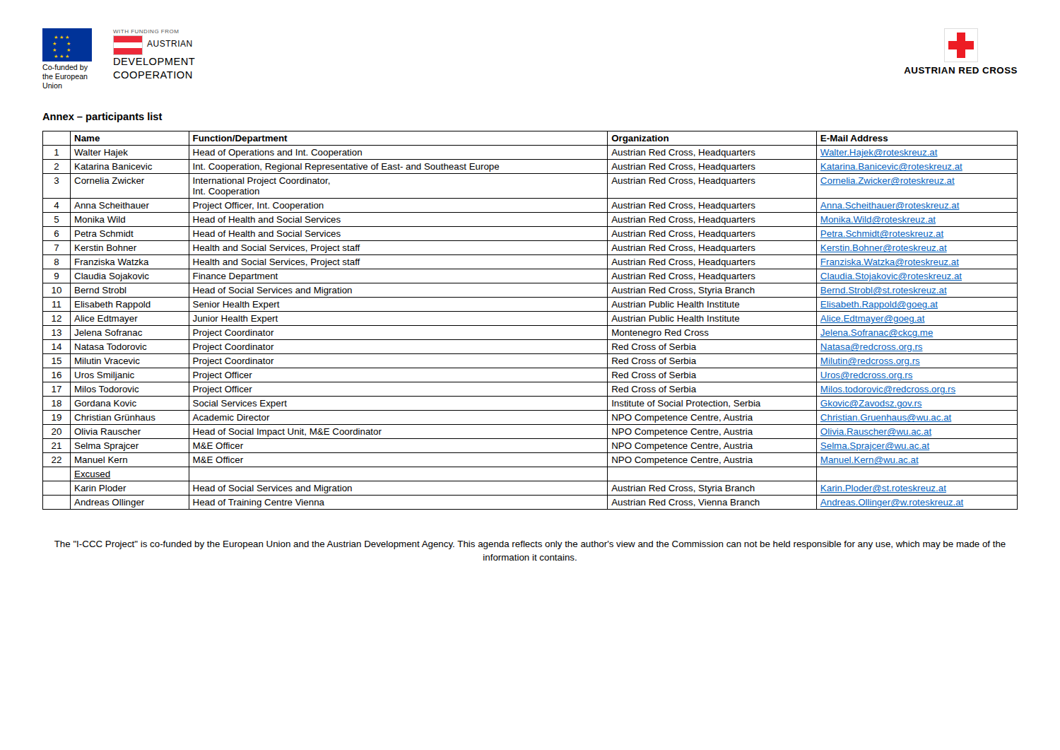Co-funded by the European Union
WITH FUNDING FROM
AUSTRIAN
DEVELOPMENT
COOPERATION
AUSTRIAN RED CROSS
Annex – participants list
| | Name | Function/Department | Organization | E-Mail Address |
| --- | --- | --- | --- | --- |
| 1 | Walter Hajek | Head of Operations and Int. Cooperation | Austrian Red Cross, Headquarters | Walter.Hajek@roteskreuz.at |
| 2 | Katarina Banicevic | Int. Cooperation, Regional Representative of East- and Southeast Europe | Austrian Red Cross, Headquarters | Katarina.Banicevic@roteskreuz.at |
| 3 | Cornelia Zwicker | International Project Coordinator, Int. Cooperation | Austrian Red Cross, Headquarters | Cornelia.Zwicker@roteskreuz.at |
| 4 | Anna Scheithauer | Project Officer, Int. Cooperation | Austrian Red Cross, Headquarters | Anna.Scheithauer@roteskreuz.at |
| 5 | Monika Wild | Head of Health and Social Services | Austrian Red Cross, Headquarters | Monika.Wild@roteskreuz.at |
| 6 | Petra Schmidt | Head of Health and Social Services | Austrian Red Cross, Headquarters | Petra.Schmidt@roteskreuz.at |
| 7 | Kerstin Bohner | Health and Social Services, Project staff | Austrian Red Cross, Headquarters | Kerstin.Bohner@roteskreuz.at |
| 8 | Franziska Watzka | Health and Social Services, Project staff | Austrian Red Cross, Headquarters | Franziska.Watzka@roteskreuz.at |
| 9 | Claudia Sojakovic | Finance Department | Austrian Red Cross, Headquarters | Claudia.Stojakovic@roteskreuz.at |
| 10 | Bernd Strobl | Head of Social Services and Migration | Austrian Red Cross, Styria Branch | Bernd.Strobl@st.roteskreuz.at |
| 11 | Elisabeth Rappold | Senior Health Expert | Austrian Public Health Institute | Elisabeth.Rappold@goeg.at |
| 12 | Alice Edtmayer | Junior Health Expert | Austrian Public Health Institute | Alice.Edtmayer@goeg.at |
| 13 | Jelena Sofranac | Project Coordinator | Montenegro Red Cross | Jelena.Sofranac@ckcg.me |
| 14 | Natasa Todorovic | Project Coordinator | Red Cross of Serbia | Natasa@redcross.org.rs |
| 15 | Milutin Vracevic | Project Coordinator | Red Cross of Serbia | Milutin@redcross.org.rs |
| 16 | Uros Smiljanic | Project Officer | Red Cross of Serbia | Uros@redcross.org.rs |
| 17 | Milos Todorovic | Project Officer | Red Cross of Serbia | Milos.todorovic@redcross.org.rs |
| 18 | Gordana Kovic | Social Services Expert | Institute of Social Protection, Serbia | Gkovic@Zavodsz.gov.rs |
| 19 | Christian Grünhaus | Academic Director | NPO Competence Centre, Austria | Christian.Gruenhaus@wu.ac.at |
| 20 | Olivia Rauscher | Head of Social Impact Unit, M&E Coordinator | NPO Competence Centre, Austria | Olivia.Rauscher@wu.ac.at |
| 21 | Selma Sprajcer | M&E Officer | NPO Competence Centre, Austria | Selma.Sprajcer@wu.ac.at |
| 22 | Manuel Kern | M&E Officer | NPO Competence Centre, Austria | Manuel.Kern@wu.ac.at |
| | Excused | | | |
| | Karin Ploder | Head of Social Services and Migration | Austrian Red Cross, Styria Branch | Karin.Ploder@st.roteskreuz.at |
| | Andreas Ollinger | Head of Training Centre Vienna | Austrian Red Cross, Vienna Branch | Andreas.Ollinger@w.roteskreuz.at |
The "I-CCC Project" is co-funded by the European Union and the Austrian Development Agency. This agenda reflects only the author's view and the Commission can not be held responsible for any use, which may be made of the information it contains.